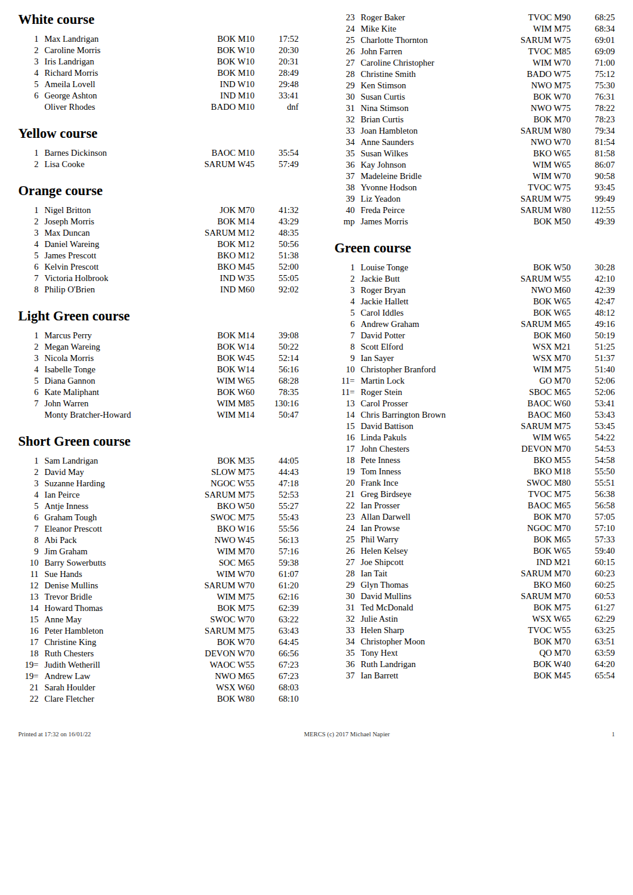White course
| 1 | Max Landrigan | BOK M10 | 17:52 |
| 2 | Caroline Morris | BOK W10 | 20:30 |
| 3 | Iris Landrigan | BOK W10 | 20:31 |
| 4 | Richard Morris | BOK M10 | 28:49 |
| 5 | Ameila Lovell | IND W10 | 29:48 |
| 6 | George Ashton | IND M10 | 33:41 |
| | Oliver Rhodes | BADO M10 | dnf |
Yellow course
| 1 | Barnes Dickinson | BAOC M10 | 35:54 |
| 2 | Lisa Cooke | SARUM W45 | 57:49 |
Orange course
| 1 | Nigel Britton | JOK M70 | 41:32 |
| 2 | Joseph Morris | BOK M14 | 43:29 |
| 3 | Max Duncan | SARUM M12 | 48:35 |
| 4 | Daniel Wareing | BOK M12 | 50:56 |
| 5 | James Prescott | BKO M12 | 51:38 |
| 6 | Kelvin Prescott | BKO M45 | 52:00 |
| 7 | Victoria Holbrook | IND W35 | 55:05 |
| 8 | Philip O'Brien | IND M60 | 92:02 |
Light Green course
| 1 | Marcus Perry | BOK M14 | 39:08 |
| 2 | Megan Wareing | BOK W14 | 50:22 |
| 3 | Nicola Morris | BOK W45 | 52:14 |
| 4 | Isabelle Tonge | BOK W14 | 56:16 |
| 5 | Diana Gannon | WIM W65 | 68:28 |
| 6 | Kate Maliphant | BOK W60 | 78:35 |
| 7 | John Warren | WIM M85 | 130:16 |
| | Monty Bratcher-Howard | WIM M14 | 50:47 |
Short Green course
| 1 | Sam Landrigan | BOK M35 | 44:05 |
| 2 | David May | SLOW M75 | 44:43 |
| 3 | Suzanne Harding | NGOC W55 | 47:18 |
| 4 | Ian Peirce | SARUM M75 | 52:53 |
| 5 | Antje Inness | BKO W50 | 55:27 |
| 6 | Graham Tough | SWOC M75 | 55:43 |
| 7 | Eleanor Prescott | BKO W16 | 55:56 |
| 8 | Abi Pack | NWO W45 | 56:13 |
| 9 | Jim Graham | WIM M70 | 57:16 |
| 10 | Barry Sowerbutts | SOC M65 | 59:38 |
| 11 | Sue Hands | WIM W70 | 61:07 |
| 12 | Denise Mullins | SARUM W70 | 61:20 |
| 13 | Trevor Bridle | WIM M75 | 62:16 |
| 14 | Howard Thomas | BOK M75 | 62:39 |
| 15 | Anne May | SWOC W70 | 63:22 |
| 16 | Peter Hambleton | SARUM M75 | 63:43 |
| 17 | Christine King | BOK W70 | 64:45 |
| 18 | Ruth Chesters | DEVON W70 | 66:56 |
| 19= | Judith Wetherill | WAOC W55 | 67:23 |
| 19= | Andrew Law | NWO M65 | 67:23 |
| 21 | Sarah Houlder | WSX W60 | 68:03 |
| 22 | Clare Fletcher | BOK W80 | 68:10 |
| 23 | Roger Baker | TVOC M90 | 68:25 |
| 24 | Mike Kite | WIM M75 | 68:34 |
| 25 | Charlotte Thornton | SARUM W75 | 69:01 |
| 26 | John Farren | TVOC M85 | 69:09 |
| 27 | Caroline Christopher | WIM W70 | 71:00 |
| 28 | Christine Smith | BADO W75 | 75:12 |
| 29 | Ken Stimson | NWO M75 | 75:30 |
| 30 | Susan Curtis | BOK W70 | 76:31 |
| 31 | Nina Stimson | NWO W75 | 78:22 |
| 32 | Brian Curtis | BOK M70 | 78:23 |
| 33 | Joan Hambleton | SARUM W80 | 79:34 |
| 34 | Anne Saunders | NWO W70 | 81:54 |
| 35 | Susan Wilkes | BKO W65 | 81:58 |
| 36 | Kay Johnson | WIM W65 | 86:07 |
| 37 | Madeleine Bridle | WIM W70 | 90:58 |
| 38 | Yvonne Hodson | TVOC W75 | 93:45 |
| 39 | Liz Yeadon | SARUM W75 | 99:49 |
| 40 | Freda Peirce | SARUM W80 | 112:55 |
| mp | James Morris | BOK M50 | 49:39 |
Green course
| 1 | Louise Tonge | BOK W50 | 30:28 |
| 2 | Jackie Butt | SARUM W55 | 42:10 |
| 3 | Roger Bryan | NWO M60 | 42:39 |
| 4 | Jackie Hallett | BOK W65 | 42:47 |
| 5 | Carol Iddles | BOK W65 | 48:12 |
| 6 | Andrew Graham | SARUM M65 | 49:16 |
| 7 | David Potter | BOK M60 | 50:19 |
| 8 | Scott Elford | WSX M21 | 51:25 |
| 9 | Ian Sayer | WSX M70 | 51:37 |
| 10 | Christopher Branford | WIM M75 | 51:40 |
| 11= | Martin Lock | GO M70 | 52:06 |
| 11= | Roger Stein | SBOC M65 | 52:06 |
| 13 | Carol Prosser | BAOC W60 | 53:41 |
| 14 | Chris Barrington Brown | BAOC M60 | 53:43 |
| 15 | David Battison | SARUM M75 | 53:45 |
| 16 | Linda Pakuls | WIM W65 | 54:22 |
| 17 | John Chesters | DEVON M70 | 54:53 |
| 18 | Pete Inness | BKO M55 | 54:58 |
| 19 | Tom Inness | BKO M18 | 55:50 |
| 20 | Frank Ince | SWOC M80 | 55:51 |
| 21 | Greg Birdseye | TVOC M75 | 56:38 |
| 22 | Ian Prosser | BAOC M65 | 56:58 |
| 23 | Allan Darwell | BOK M70 | 57:05 |
| 24 | Ian Prowse | NGOC M70 | 57:10 |
| 25 | Phil Warry | BOK M65 | 57:33 |
| 26 | Helen Kelsey | BOK W65 | 59:40 |
| 27 | Joe Shipcott | IND M21 | 60:15 |
| 28 | Ian Tait | SARUM M70 | 60:23 |
| 29 | Glyn Thomas | BKO M60 | 60:25 |
| 30 | David Mullins | SARUM M70 | 60:53 |
| 31 | Ted McDonald | BOK M75 | 61:27 |
| 32 | Julie Astin | WSX W65 | 62:29 |
| 33 | Helen Sharp | TVOC W55 | 63:25 |
| 34 | Christopher Moon | BOK M70 | 63:51 |
| 35 | Tony Hext | QO M70 | 63:59 |
| 36 | Ruth Landrigan | BOK W40 | 64:20 |
| 37 | Ian Barrett | BOK M45 | 65:54 |
Printed at 17:32 on 16/01/22
MERCS (c) 2017 Michael Napier
1